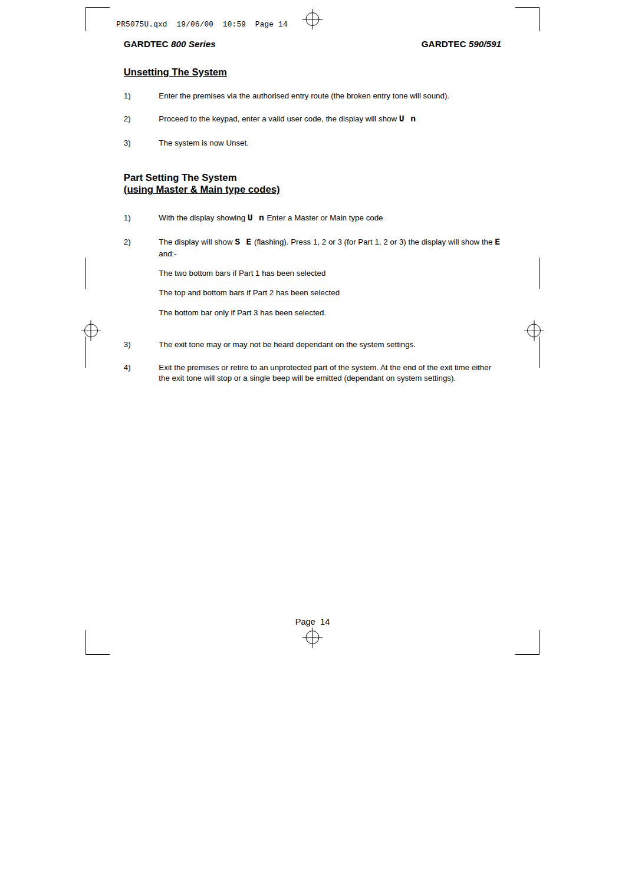PR5075U.qxd 19/06/00 10:59 Page 14
GARDTEC 800 Series GARDTEC 590/591
Unsetting The System
1) Enter the premises via the authorised entry route (the broken entry tone will sound).
2) Proceed to the keypad, enter a valid user code, the display will show U n
3) The system is now Unset.
Part Setting The System (using Master & Main type codes)
1) With the display showing U n Enter a Master or Main type code
2) The display will show S E (flashing). Press 1, 2 or 3 (for Part 1, 2 or 3) the display will show the E and:-
The two bottom bars if Part 1 has been selected
The top and bottom bars if Part 2 has been selected
The bottom bar only if Part 3 has been selected.
3) The exit tone may or may not be heard dependant on the system settings.
4) Exit the premises or retire to an unprotected part of the system. At the end of the exit time either the exit tone will stop or a single beep will be emitted (dependant on system settings).
Page 14